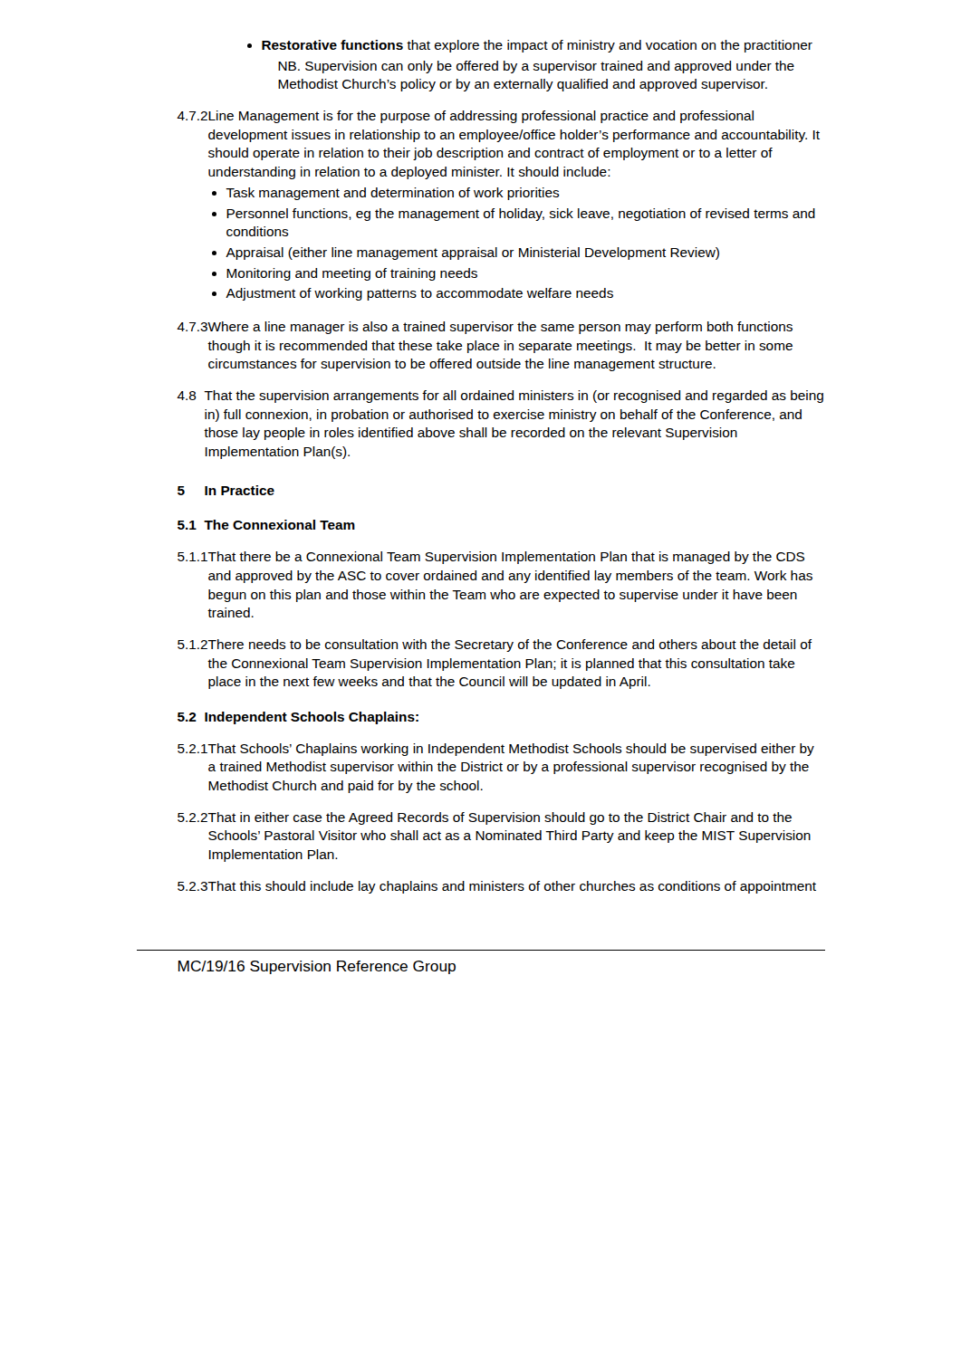Restorative functions that explore the impact of ministry and vocation on the practitioner
NB. Supervision can only be offered by a supervisor trained and approved under the Methodist Church’s policy or by an externally qualified and approved supervisor.
4.7.2
Line Management is for the purpose of addressing professional practice and professional development issues in relationship to an employee/office holder’s performance and accountability. It should operate in relation to their job description and contract of employment or to a letter of understanding in relation to a deployed minister. It should include:
Task management and determination of work priorities
Personnel functions, eg the management of holiday, sick leave, negotiation of revised terms and conditions
Appraisal (either line management appraisal or Ministerial Development Review)
Monitoring and meeting of training needs
Adjustment of working patterns to accommodate welfare needs
4.7.3
Where a line manager is also a trained supervisor the same person may perform both functions though it is recommended that these take place in separate meetings. It may be better in some circumstances for supervision to be offered outside the line management structure.
4.8
That the supervision arrangements for all ordained ministers in (or recognised and regarded as being in) full connexion, in probation or authorised to exercise ministry on behalf of the Conference, and those lay people in roles identified above shall be recorded on the relevant Supervision Implementation Plan(s).
5
In Practice
5.1
The Connexional Team
5.1.1
That there be a Connexional Team Supervision Implementation Plan that is managed by the CDS and approved by the ASC to cover ordained and any identified lay members of the team. Work has begun on this plan and those within the Team who are expected to supervise under it have been trained.
5.1.2
There needs to be consultation with the Secretary of the Conference and others about the detail of the Connexional Team Supervision Implementation Plan; it is planned that this consultation take place in the next few weeks and that the Council will be updated in April.
5.2
Independent Schools Chaplains:
5.2.1
That Schools’ Chaplains working in Independent Methodist Schools should be supervised either by a trained Methodist supervisor within the District or by a professional supervisor recognised by the Methodist Church and paid for by the school.
5.2.2
That in either case the Agreed Records of Supervision should go to the District Chair and to the Schools’ Pastoral Visitor who shall act as a Nominated Third Party and keep the MIST Supervision Implementation Plan.
5.2.3
That this should include lay chaplains and ministers of other churches as conditions of appointment
MC/19/16 Supervision Reference Group